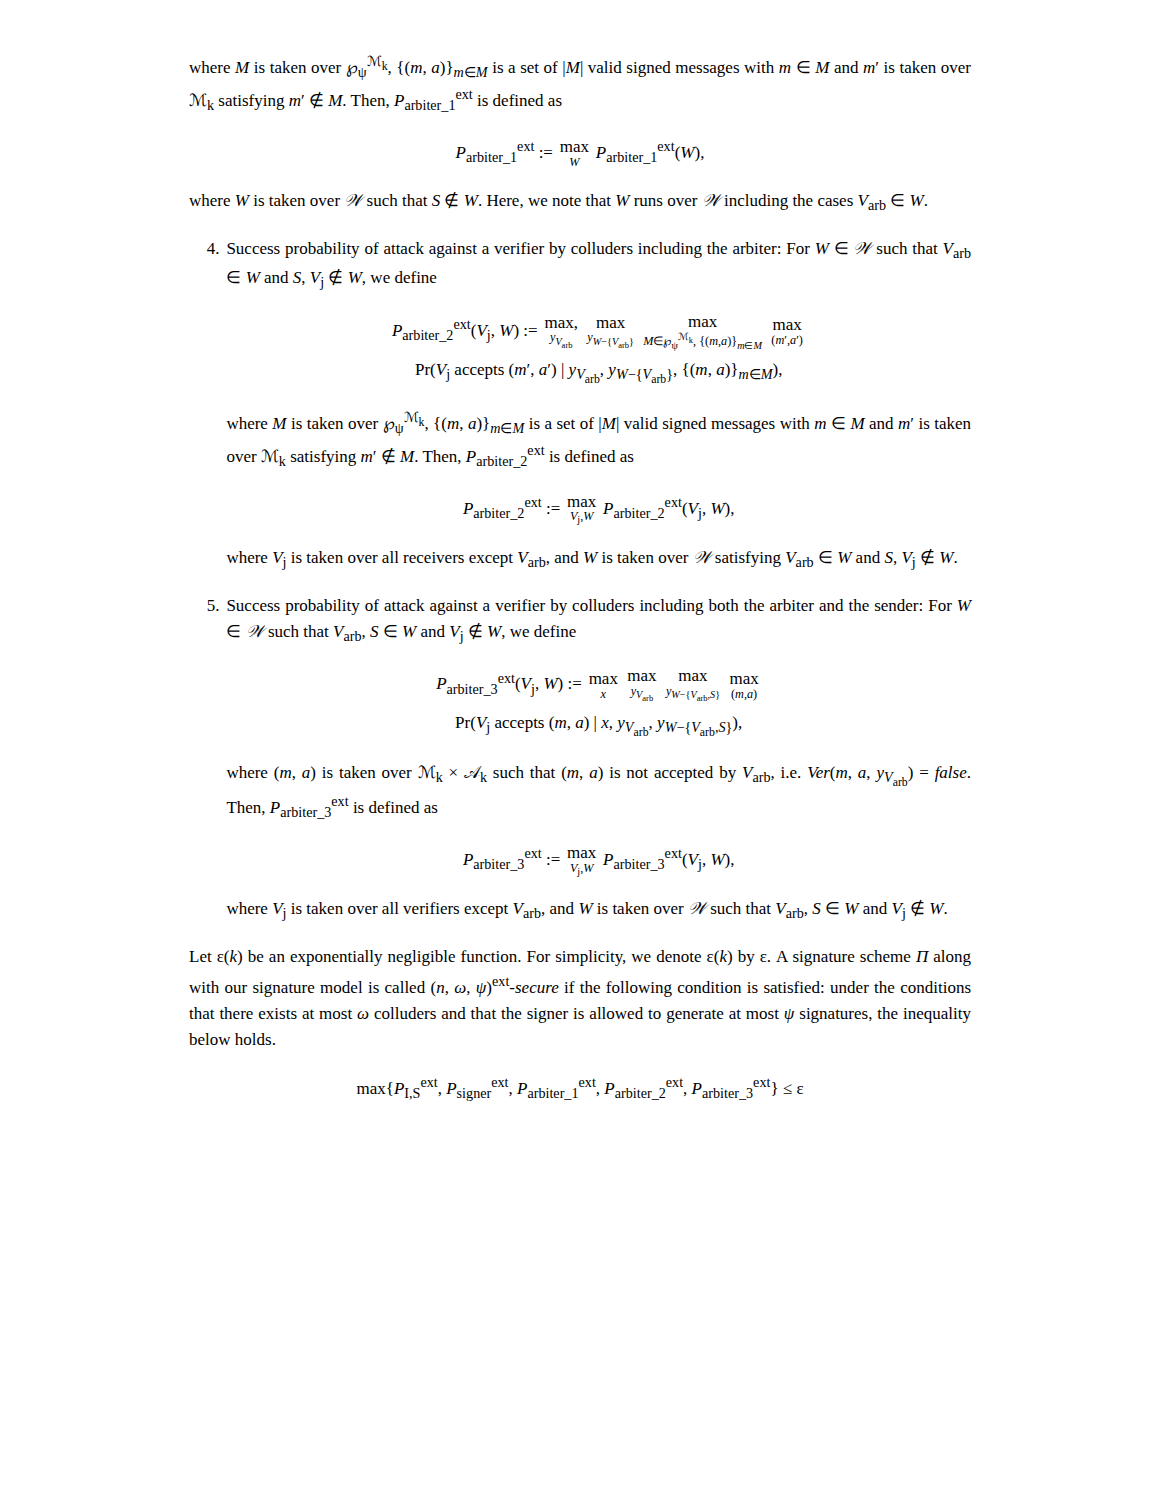where M is taken over ℘ψℳk, {(m, a)}m∈M is a set of |M| valid signed messages with m ∈ M and m′ is taken over ℳk satisfying m′ ∉ M. Then, Parbiter_1ext is defined as
Parbiter_1ext := max W Parbiter_1ext(W),
where W is taken over 𝒲 such that S ∉ W. Here, we note that W runs over 𝒲 including the cases Varb ∈ W.
4. Success probability of attack against a verifier by colluders including the arbiter: For W ∈ 𝒲 such that Varb ∈ W and S, Vj ∉ W, we define
Parbiter_2ext(Vj, W) := max, yVarb max yW−{Varb} max M∈℘ψℳk, {(m,a)}m∈M max(m′,a′)
Pr(Vj accepts (m′, a′) | yVarb, yW−{Varb}, {(m, a)}m∈M),
where M is taken over ℘ψℳk, {(m, a)}m∈M is a set of |M| valid signed messages with m ∈ M and m′ is taken over ℳk satisfying m′ ∉ M. Then, Parbiter_2ext is defined as
Parbiter_2ext := max Vj,W Parbiter_2ext(Vj, W),
where Vj is taken over all receivers except Varb, and W is taken over 𝒲 satisfying Varb ∈ W and S, Vj ∉ W.
5. Success probability of attack against a verifier by colluders including both the arbiter and the sender: For W ∈ 𝒲 such that Varb, S ∈ W and Vj ∉ W, we define
Parbiter_3ext(Vj, W) := max x max yVarb max yW−{Varb,S} max(m,a)
Pr(Vj accepts (m, a) | x, yVarb, yW−{Varb,S}),
where (m, a) is taken over ℳk × 𝒜k such that (m, a) is not accepted by Varb, i.e. Ver(m, a, yVarb) = false. Then, Parbiter_3ext is defined as
Parbiter_3ext := max Vj,W Parbiter_3ext(Vj, W),
where Vj is taken over all verifiers except Varb, and W is taken over 𝒲 such that Varb, S ∈ W and Vj ∉ W.
Let ε(k) be an exponentially negligible function. For simplicity, we denote ε(k) by ε. A signature scheme Π along with our signature model is called (n, ω, ψ)ext-secure if the following condition is satisfied: under the conditions that there exists at most ω colluders and that the signer is allowed to generate at most ψ signatures, the inequality below holds.
max{PI,Sext, Psignerext, Parbiter_1ext, Parbiter_2ext, Parbiter_3ext} ≤ ε